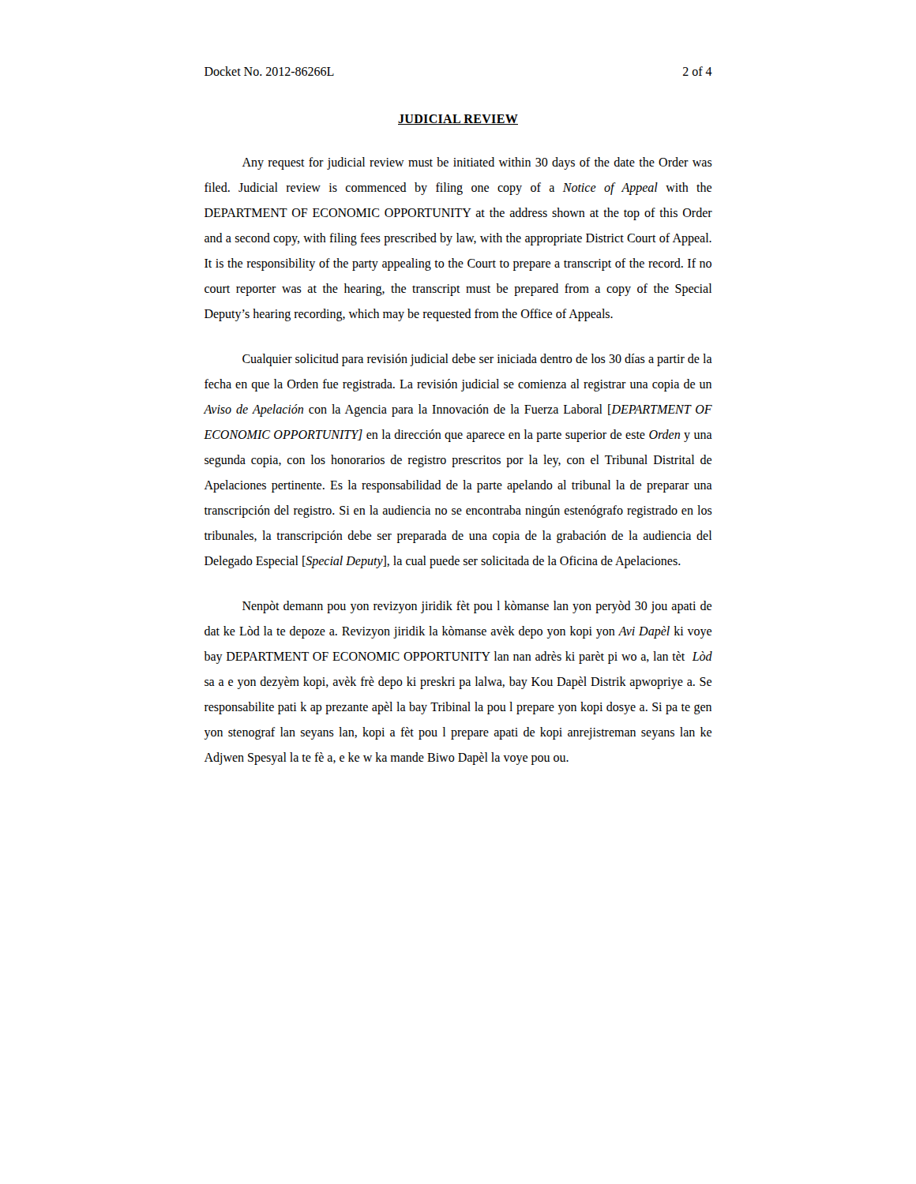Docket No. 2012-86266L 2 of 4
JUDICIAL REVIEW
Any request for judicial review must be initiated within 30 days of the date the Order was filed. Judicial review is commenced by filing one copy of a Notice of Appeal with the DEPARTMENT OF ECONOMIC OPPORTUNITY at the address shown at the top of this Order and a second copy, with filing fees prescribed by law, with the appropriate District Court of Appeal. It is the responsibility of the party appealing to the Court to prepare a transcript of the record. If no court reporter was at the hearing, the transcript must be prepared from a copy of the Special Deputy’s hearing recording, which may be requested from the Office of Appeals.
Cualquier solicitud para revisión judicial debe ser iniciada dentro de los 30 días a partir de la fecha en que la Orden fue registrada. La revisión judicial se comienza al registrar una copia de un Aviso de Apelación con la Agencia para la Innovación de la Fuerza Laboral [DEPARTMENT OF ECONOMIC OPPORTUNITY] en la dirección que aparece en la parte superior de este Orden y una segunda copia, con los honorarios de registro prescritos por la ley, con el Tribunal Distrital de Apelaciones pertinente. Es la responsabilidad de la parte apelando al tribunal la de preparar una transcripción del registro. Si en la audiencia no se encontraba ningún estenógrafo registrado en los tribunales, la transcripción debe ser preparada de una copia de la grabación de la audiencia del Delegado Especial [Special Deputy], la cual puede ser solicitada de la Oficina de Apelaciones.
Nenpòt demann pou yon revizyon jiridik fèt pou l kòmanse lan yon peryòd 30 jou apati de dat ke Lòd la te depoze a. Revizyon jiridik la kòmanse avèk depo yon kopi yon Avi Dapèl ki voye bay DEPARTMENT OF ECONOMIC OPPORTUNITY lan nan adrès ki parèt pi wo a, lan tèt Lòd sa a e yon dezyèm kopi, avèk frè depo ki preskri pa lalwa, bay Kou Dapèl Distrik apwopriye a. Se responsabilite pati k ap prezante apèl la bay Tribinal la pou l prepare yon kopi dosye a. Si pa te gen yon stenograf lan seyans lan, kopi a fèt pou l prepare apati de kopi anrejistreman seyans lan ke Adjwen Spesyal la te fè a, e ke w ka mande Biwo Dapèl la voye pou ou.